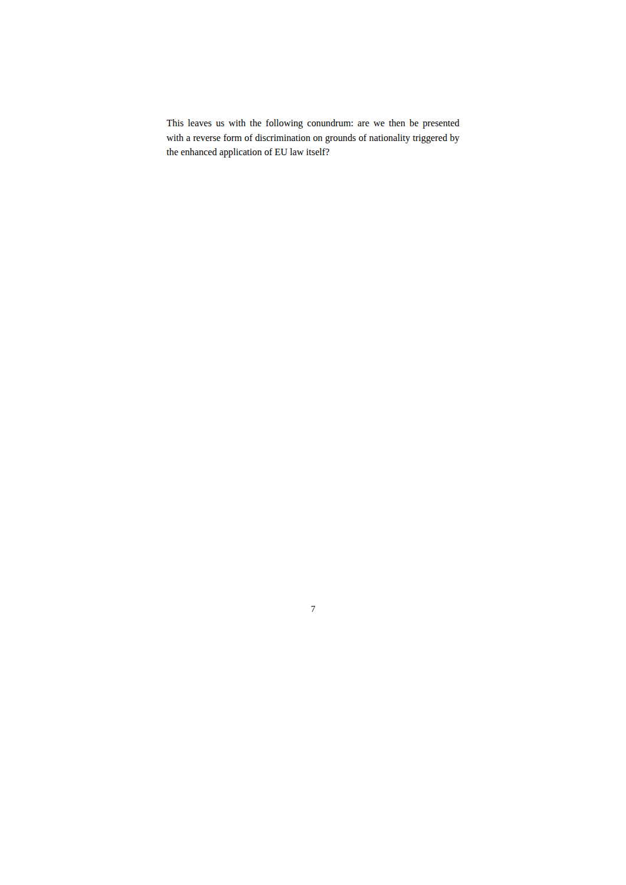This leaves us with the following conundrum: are we then be presented with a reverse form of discrimination on grounds of nationality triggered by the enhanced application of EU law itself?
7